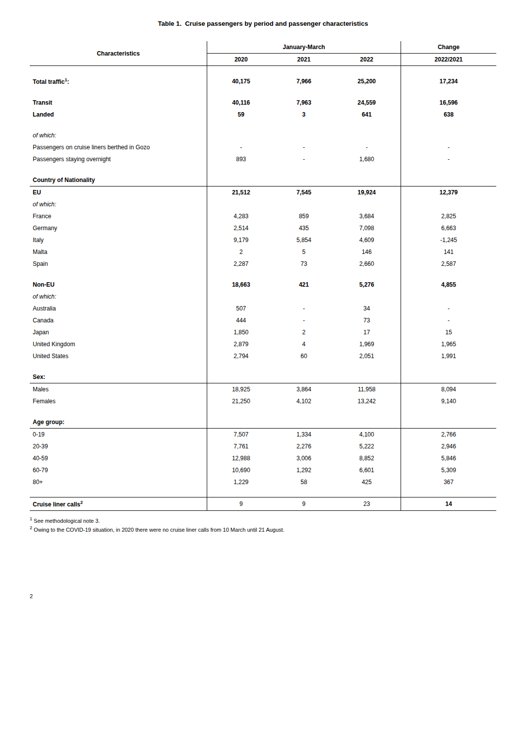Table 1. Cruise passengers by period and passenger characteristics
| Characteristics | January-March | Change |
| --- | --- | --- |
| 2020 | 2021 | 2022 | 2022/2021 |
| Total traffic 1 : | 40,175 | 7,966 | 25,200 | 17,234 |
| Transit | 40,116 | 7,963 | 24,559 | 16,596 |
| Landed | 59 | 3 | 641 | 638 |
| of which: | | | | |
| Passengers on cruise liners berthed in Gozo | - | - | - | - |
| Passengers staying overnight | 893 | - | 1,680 | - |
| Country of Nationality | | | | |
| EU | 21,512 | 7,545 | 19,924 | 12,379 |
| of which: | | | | |
| France | 4,283 | 859 | 3,684 | 2,825 |
| Germany | 2,514 | 435 | 7,098 | 6,663 |
| Italy | 9,179 | 5,854 | 4,609 | -1,245 |
| Malta | 2 | 5 | 146 | 141 |
| Spain | 2,287 | 73 | 2,660 | 2,587 |
| Non-EU | 18,663 | 421 | 5,276 | 4,855 |
| of which: | | | | |
| Australia | 507 | - | 34 | - |
| Canada | 444 | - | 73 | - |
| Japan | 1,850 | 2 | 17 | 15 |
| United Kingdom | 2,879 | 4 | 1,969 | 1,965 |
| United States | 2,794 | 60 | 2,051 | 1,991 |
| Sex: | | | | |
| Males | 18,925 | 3,864 | 11,958 | 8,094 |
| Females | 21,250 | 4,102 | 13,242 | 9,140 |
| Age group: | | | | |
| 0-19 | 7,507 | 1,334 | 4,100 | 2,766 |
| 20-39 | 7,761 | 2,276 | 5,222 | 2,946 |
| 40-59 | 12,988 | 3,006 | 8,852 | 5,846 |
| 60-79 | 10,690 | 1,292 | 6,601 | 5,309 |
| 80+ | 1,229 | 58 | 425 | 367 |
| Cruise liner calls 2 | 9 | 9 | 23 | 14 |
1 See methodological note 3.
2 Owing to the COVID-19 situation, in 2020 there were no cruise liner calls from 10 March until 21 August.
2